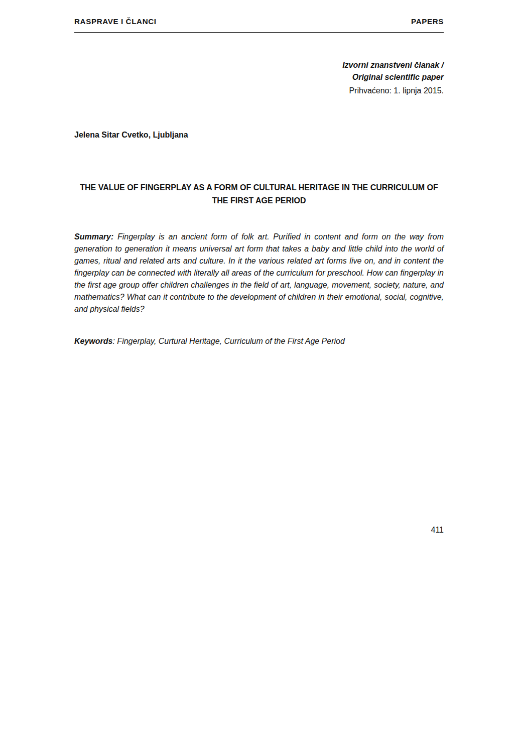RASPRAVE I ČLANCI PAPERS
Izvorni znanstveni članak /
Original scientific paper
Prihvaćeno: 1. lipnja 2015.
Jelena Sitar Cvetko, Ljubljana
The Value of Fingerplay as a Form of Cultural Heritage in the Curriculum of the First Age Period
Summary: Fingerplay is an ancient form of folk art. Purified in content and form on the way from generation to generation it means universal art form that takes a baby and little child into the world of games, ritual and related arts and culture. In it the various related art forms live on, and in content the fingerplay can be connected with literally all areas of the curriculum for preschool. How can fingerplay in the first age group offer children challenges in the field of art, language, movement, society, nature, and mathematics? What can it contribute to the development of children in their emotional, social, cognitive, and physical fields?
Keywords: Fingerplay, Curtural Heritage, Curriculum of the First Age Period
411